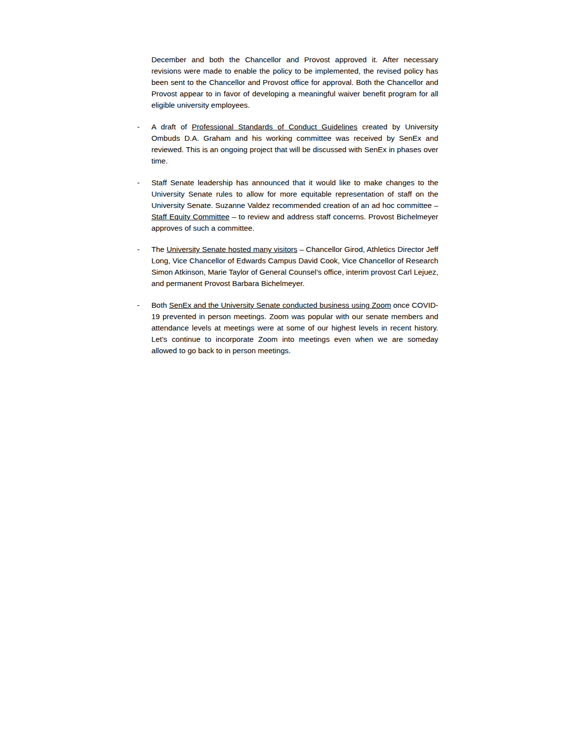December and both the Chancellor and Provost approved it. After necessary revisions were made to enable the policy to be implemented, the revised policy has been sent to the Chancellor and Provost office for approval. Both the Chancellor and Provost appear to in favor of developing a meaningful waiver benefit program for all eligible university employees.
A draft of Professional Standards of Conduct Guidelines created by University Ombuds D.A. Graham and his working committee was received by SenEx and reviewed. This is an ongoing project that will be discussed with SenEx in phases over time.
Staff Senate leadership has announced that it would like to make changes to the University Senate rules to allow for more equitable representation of staff on the University Senate. Suzanne Valdez recommended creation of an ad hoc committee – Staff Equity Committee – to review and address staff concerns. Provost Bichelmeyer approves of such a committee.
The University Senate hosted many visitors – Chancellor Girod, Athletics Director Jeff Long, Vice Chancellor of Edwards Campus David Cook, Vice Chancellor of Research Simon Atkinson, Marie Taylor of General Counsel’s office, interim provost Carl Lejuez, and permanent Provost Barbara Bichelmeyer.
Both SenEx and the University Senate conducted business using Zoom once COVID-19 prevented in person meetings. Zoom was popular with our senate members and attendance levels at meetings were at some of our highest levels in recent history. Let’s continue to incorporate Zoom into meetings even when we are someday allowed to go back to in person meetings.